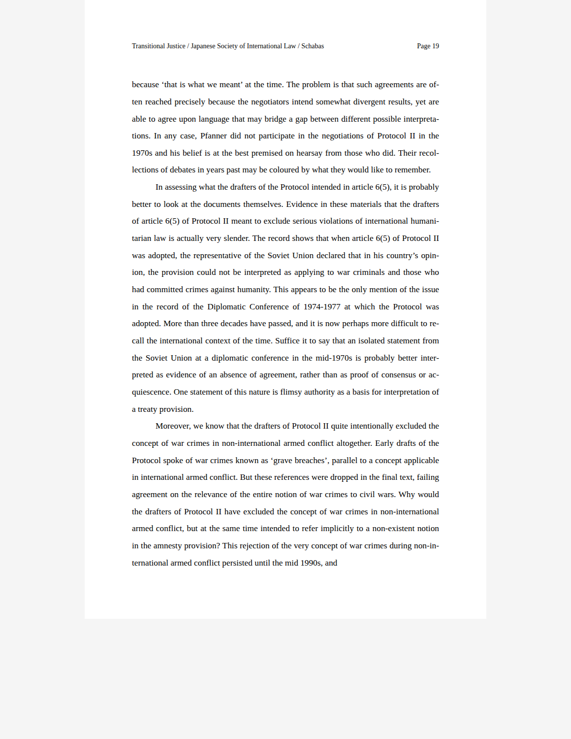Transitional Justice / Japanese Society of International Law / Schabas Page 19
because ‘that is what we meant’ at the time. The problem is that such agreements are often reached precisely because the negotiators intend somewhat divergent results, yet are able to agree upon language that may bridge a gap between different possible interpretations. In any case, Pfanner did not participate in the negotiations of Protocol II in the 1970s and his belief is at the best premised on hearsay from those who did. Their recollections of debates in years past may be coloured by what they would like to remember.
In assessing what the drafters of the Protocol intended in article 6(5), it is probably better to look at the documents themselves. Evidence in these materials that the drafters of article 6(5) of Protocol II meant to exclude serious violations of international humanitarian law is actually very slender. The record shows that when article 6(5) of Protocol II was adopted, the representative of the Soviet Union declared that in his country’s opinion, the provision could not be interpreted as applying to war criminals and those who had committed crimes against humanity. This appears to be the only mention of the issue in the record of the Diplomatic Conference of 1974-1977 at which the Protocol was adopted. More than three decades have passed, and it is now perhaps more difficult to recall the international context of the time. Suffice it to say that an isolated statement from the Soviet Union at a diplomatic conference in the mid-1970s is probably better interpreted as evidence of an absence of agreement, rather than as proof of consensus or acquiescence. One statement of this nature is flimsy authority as a basis for interpretation of a treaty provision.
Moreover, we know that the drafters of Protocol II quite intentionally excluded the concept of war crimes in non-international armed conflict altogether. Early drafts of the Protocol spoke of war crimes known as ‘grave breaches’, parallel to a concept applicable in international armed conflict. But these references were dropped in the final text, failing agreement on the relevance of the entire notion of war crimes to civil wars. Why would the drafters of Protocol II have excluded the concept of war crimes in non-international armed conflict, but at the same time intended to refer implicitly to a non-existent notion in the amnesty provision? This rejection of the very concept of war crimes during non-international armed conflict persisted until the mid 1990s, and